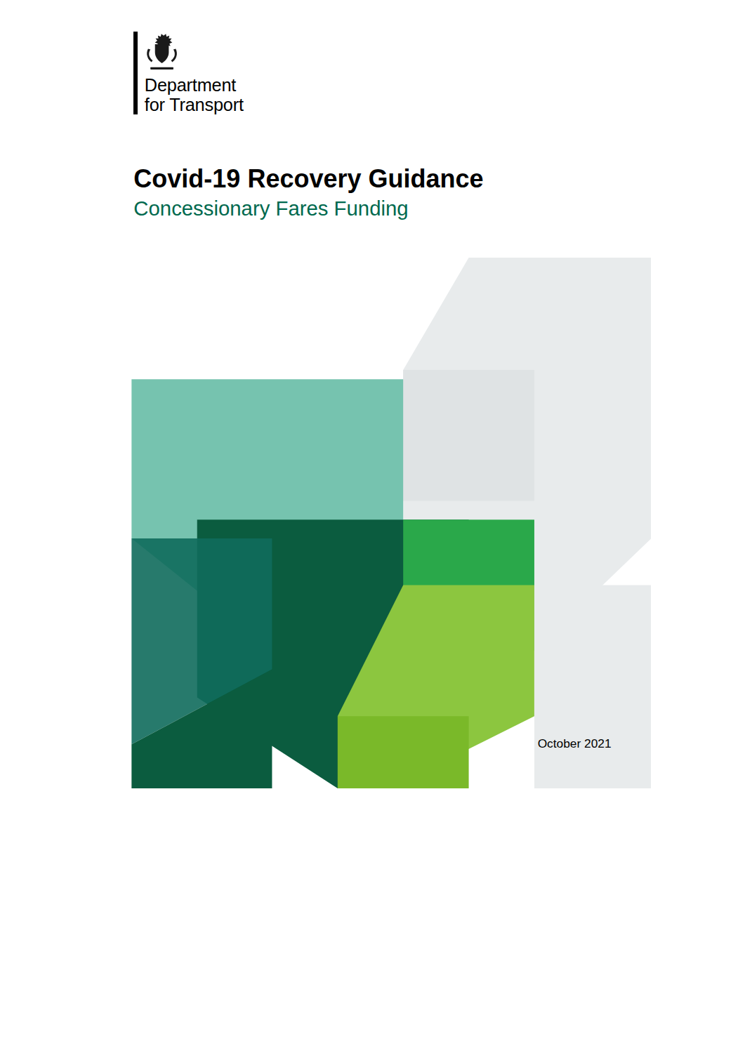Department
for Transport
Covid-19 Recovery Guidance
Concessionary Fares Funding
October 2021